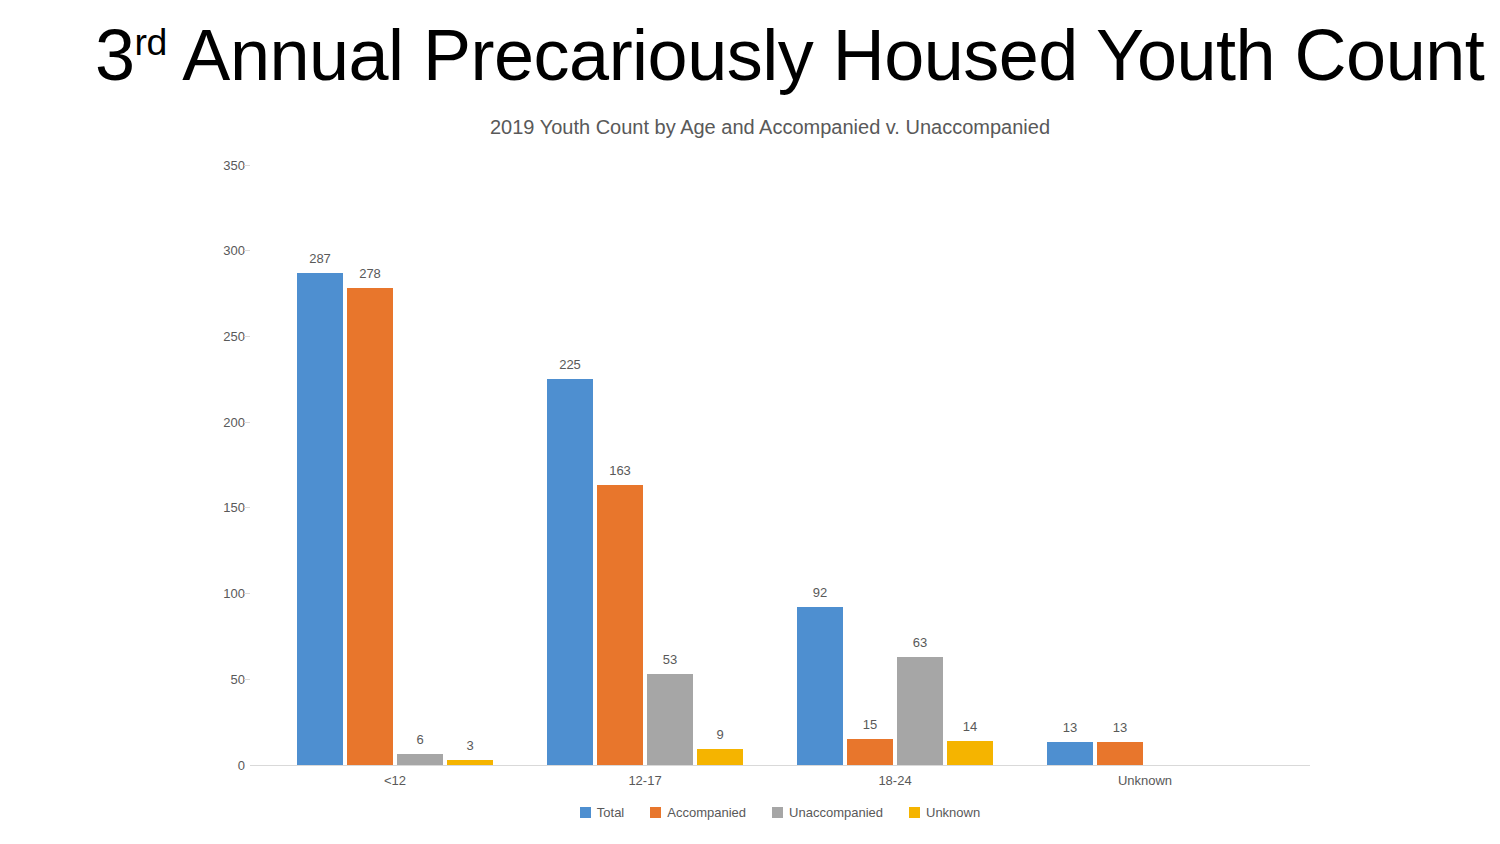3rd Annual Precariously Housed Youth Count
2019 Youth Count by Age and Accompanied v. Unaccompanied
350 300 250 200 150 100 50 0
Group 1: <12 (287, 278, 6, 3)
287
278
6
3
225
163
53
9
92
15
63
14
13
13
<12 12-17 18-24 Unknown
Total
Accompanied
Unaccompanied
Unknown